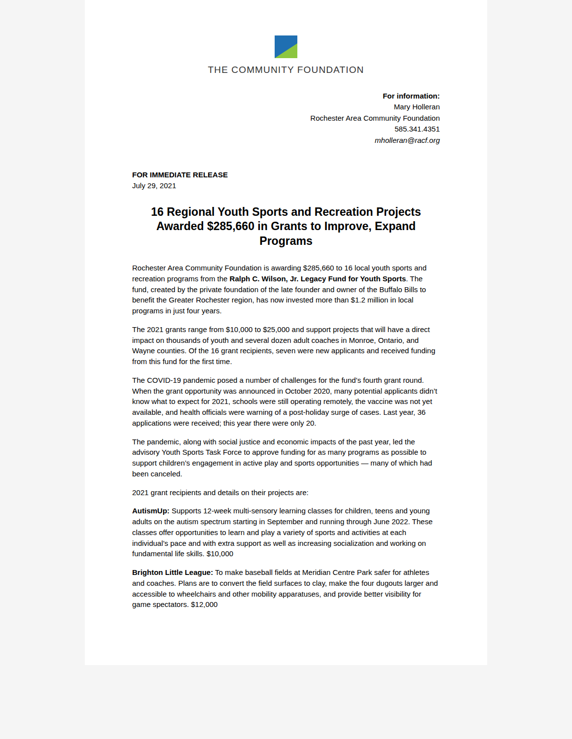THE COMMUNITY FOUNDATION
For information:
Mary Holleran
Rochester Area Community Foundation
585.341.4351
mholleran@racf.org
FOR IMMEDIATE RELEASE
July 29, 2021
16 Regional Youth Sports and Recreation Projects Awarded $285,660 in Grants to Improve, Expand Programs
Rochester Area Community Foundation is awarding $285,660 to 16 local youth sports and recreation programs from the Ralph C. Wilson, Jr. Legacy Fund for Youth Sports. The fund, created by the private foundation of the late founder and owner of the Buffalo Bills to benefit the Greater Rochester region, has now invested more than $1.2 million in local programs in just four years.
The 2021 grants range from $10,000 to $25,000 and support projects that will have a direct impact on thousands of youth and several dozen adult coaches in Monroe, Ontario, and Wayne counties. Of the 16 grant recipients, seven were new applicants and received funding from this fund for the first time.
The COVID-19 pandemic posed a number of challenges for the fund’s fourth grant round. When the grant opportunity was announced in October 2020, many potential applicants didn’t know what to expect for 2021, schools were still operating remotely, the vaccine was not yet available, and health officials were warning of a post-holiday surge of cases. Last year, 36 applications were received; this year there were only 20.
The pandemic, along with social justice and economic impacts of the past year, led the advisory Youth Sports Task Force to approve funding for as many programs as possible to support children’s engagement in active play and sports opportunities — many of which had been canceled.
2021 grant recipients and details on their projects are:
AutismUp: Supports 12-week multi-sensory learning classes for children, teens and young adults on the autism spectrum starting in September and running through June 2022. These classes offer opportunities to learn and play a variety of sports and activities at each individual’s pace and with extra support as well as increasing socialization and working on fundamental life skills. $10,000
Brighton Little League: To make baseball fields at Meridian Centre Park safer for athletes and coaches. Plans are to convert the field surfaces to clay, make the four dugouts larger and accessible to wheelchairs and other mobility apparatuses, and provide better visibility for game spectators. $12,000